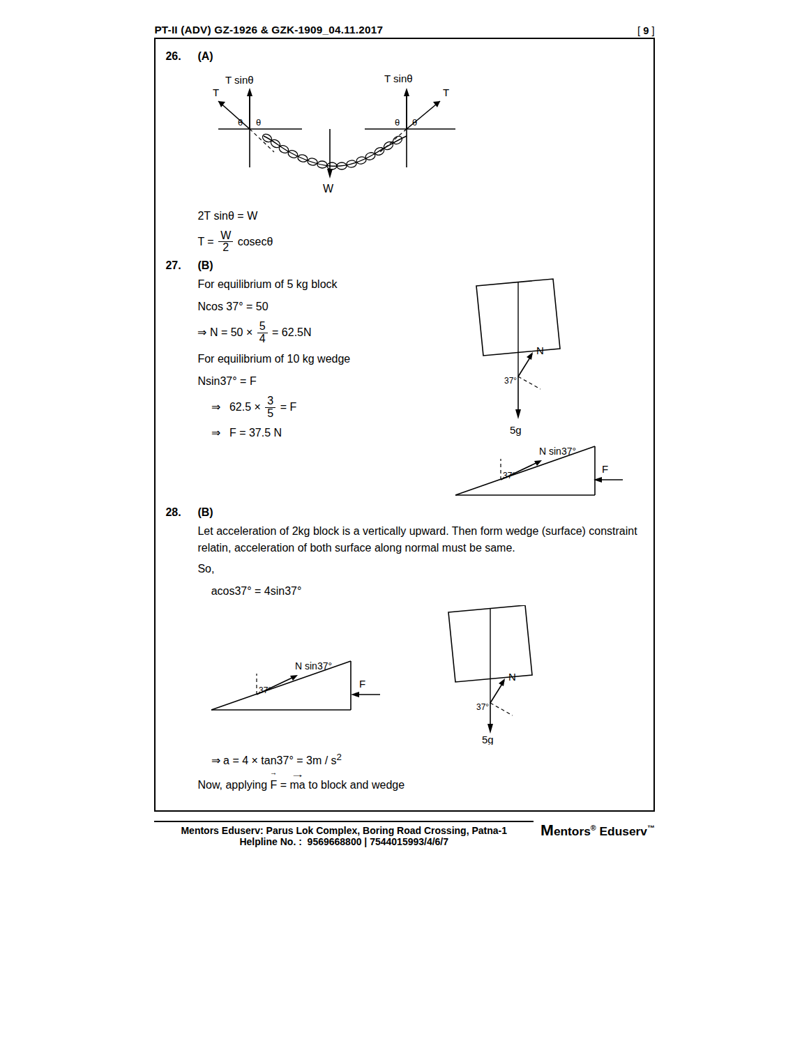PT-II (ADV) GZ-1926 & GZK-1909_04.11.2017
[ 9 ]
26.
(A)
T sinθ T θ θ T sinθ T θ θ W
2T sinθ = W
T = W 2 cosecθ
27.
(B)
For equilibrium of 5 kg block
Ncos 37° = 50
⇒ N = 50 × 54 = 62.5N
For equilibrium of 10 kg wedge
Nsin37° = F
⇒ 62.5 × 35 = F
⇒ F = 37.5 N
N 37° 5g N sin37° 37° F
28.
(B)
Let acceleration of 2kg block is a vertically upward. Then form wedge (surface) constraint relatin, acceleration of both surface along normal must be same.
So,
acos37° = 4sin37°
N sin37° 37° F
N 37° 5g
⇒ a = 4 × tan37° = 3m / s2
Now, applying F = ma to block and wedge
Mentors Eduserv: Parus Lok Complex, Boring Road Crossing, Patna-1
Helpline No. : 9569668800 | 7544015993/4/6/7
Mentors® Eduserv™